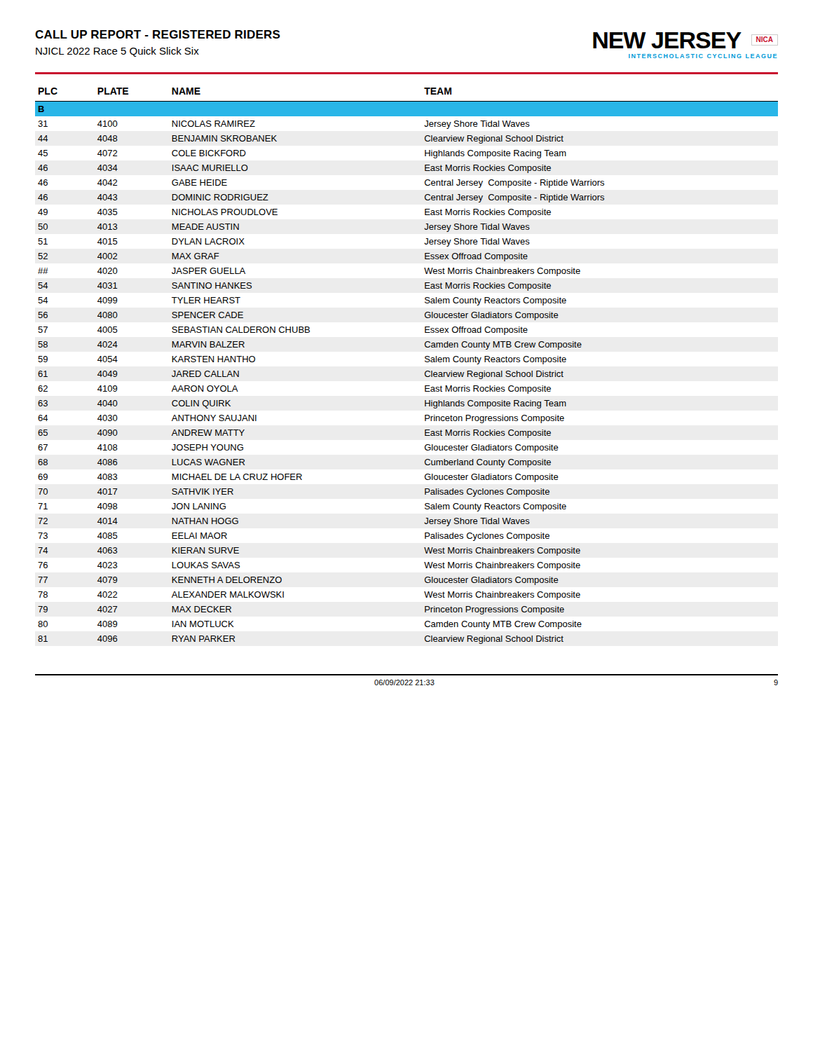CALL UP REPORT - REGISTERED RIDERS
NJICL 2022 Race 5 Quick Slick Six
NEW JERSEY NICA
INTERSCHOLASTIC CYCLING LEAGUE
| PLC | PLATE | NAME | TEAM |
| --- | --- | --- | --- |
| B |
| 31 | 4100 | NICOLAS RAMIREZ | Jersey Shore Tidal Waves |
| 44 | 4048 | BENJAMIN SKROBANEK | Clearview Regional School District |
| 45 | 4072 | COLE BICKFORD | Highlands Composite Racing Team |
| 46 | 4034 | ISAAC MURIELLO | East Morris Rockies Composite |
| 46 | 4042 | GABE HEIDE | Central Jersey Composite - Riptide Warriors |
| 46 | 4043 | DOMINIC RODRIGUEZ | Central Jersey Composite - Riptide Warriors |
| 49 | 4035 | NICHOLAS PROUDLOVE | East Morris Rockies Composite |
| 50 | 4013 | MEADE AUSTIN | Jersey Shore Tidal Waves |
| 51 | 4015 | DYLAN LACROIX | Jersey Shore Tidal Waves |
| 52 | 4002 | MAX GRAF | Essex Offroad Composite |
| ## | 4020 | JASPER GUELLA | West Morris Chainbreakers Composite |
| 54 | 4031 | SANTINO HANKES | East Morris Rockies Composite |
| 54 | 4099 | TYLER HEARST | Salem County Reactors Composite |
| 56 | 4080 | SPENCER CADE | Gloucester Gladiators Composite |
| 57 | 4005 | SEBASTIAN CALDERON CHUBB | Essex Offroad Composite |
| 58 | 4024 | MARVIN BALZER | Camden County MTB Crew Composite |
| 59 | 4054 | KARSTEN HANTHO | Salem County Reactors Composite |
| 61 | 4049 | JARED CALLAN | Clearview Regional School District |
| 62 | 4109 | AARON OYOLA | East Morris Rockies Composite |
| 63 | 4040 | COLIN QUIRK | Highlands Composite Racing Team |
| 64 | 4030 | ANTHONY SAUJANI | Princeton Progressions Composite |
| 65 | 4090 | ANDREW MATTY | East Morris Rockies Composite |
| 67 | 4108 | JOSEPH YOUNG | Gloucester Gladiators Composite |
| 68 | 4086 | LUCAS WAGNER | Cumberland County Composite |
| 69 | 4083 | MICHAEL DE LA CRUZ HOFER | Gloucester Gladiators Composite |
| 70 | 4017 | SATHVIK IYER | Palisades Cyclones Composite |
| 71 | 4098 | JON LANING | Salem County Reactors Composite |
| 72 | 4014 | NATHAN HOGG | Jersey Shore Tidal Waves |
| 73 | 4085 | EELAI MAOR | Palisades Cyclones Composite |
| 74 | 4063 | KIERAN SURVE | West Morris Chainbreakers Composite |
| 76 | 4023 | LOUKAS SAVAS | West Morris Chainbreakers Composite |
| 77 | 4079 | KENNETH A DELORENZO | Gloucester Gladiators Composite |
| 78 | 4022 | ALEXANDER MALKOWSKI | West Morris Chainbreakers Composite |
| 79 | 4027 | MAX DECKER | Princeton Progressions Composite |
| 80 | 4089 | IAN MOTLUCK | Camden County MTB Crew Composite |
| 81 | 4096 | RYAN PARKER | Clearview Regional School District |
06/09/2022 21:33
9